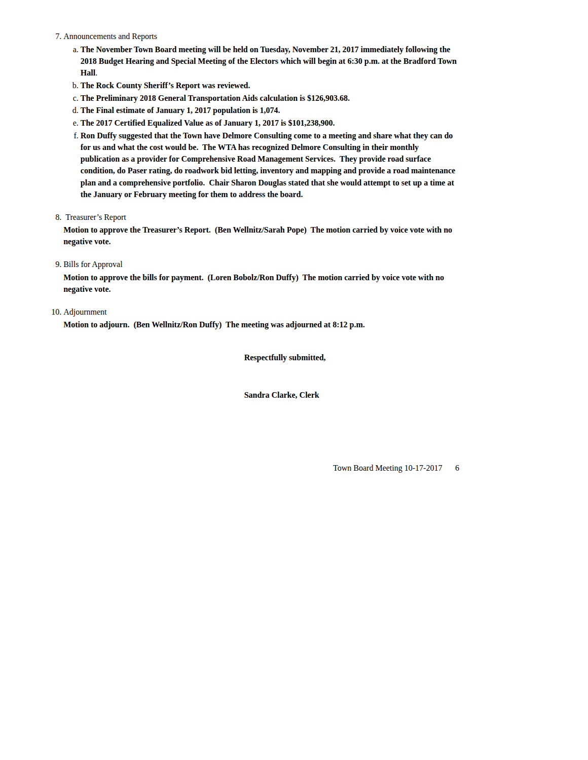Announcements and Reports
The November Town Board meeting will be held on Tuesday, November 21, 2017 immediately following the 2018 Budget Hearing and Special Meeting of the Electors which will begin at 6:30 p.m. at the Bradford Town Hall.
The Rock County Sheriff’s Report was reviewed.
The Preliminary 2018 General Transportation Aids calculation is $126,903.68.
The Final estimate of January 1, 2017 population is 1,074.
The 2017 Certified Equalized Value as of January 1, 2017 is $101,238,900.
Ron Duffy suggested that the Town have Delmore Consulting come to a meeting and share what they can do for us and what the cost would be. The WTA has recognized Delmore Consulting in their monthly publication as a provider for Comprehensive Road Management Services. They provide road surface condition, do Paser rating, do roadwork bid letting, inventory and mapping and provide a road maintenance plan and a comprehensive portfolio. Chair Sharon Douglas stated that she would attempt to set up a time at the January or February meeting for them to address the board.
Treasurer’s Report
Motion to approve the Treasurer’s Report. (Ben Wellnitz/Sarah Pope) The motion carried by voice vote with no negative vote.
Bills for Approval
Motion to approve the bills for payment. (Loren Bobolz/Ron Duffy) The motion carried by voice vote with no negative vote.
Adjournment
Motion to adjourn. (Ben Wellnitz/Ron Duffy) The meeting was adjourned at 8:12 p.m.
Respectfully submitted,
Sandra Clarke, Clerk
Town Board Meeting 10-17-20176